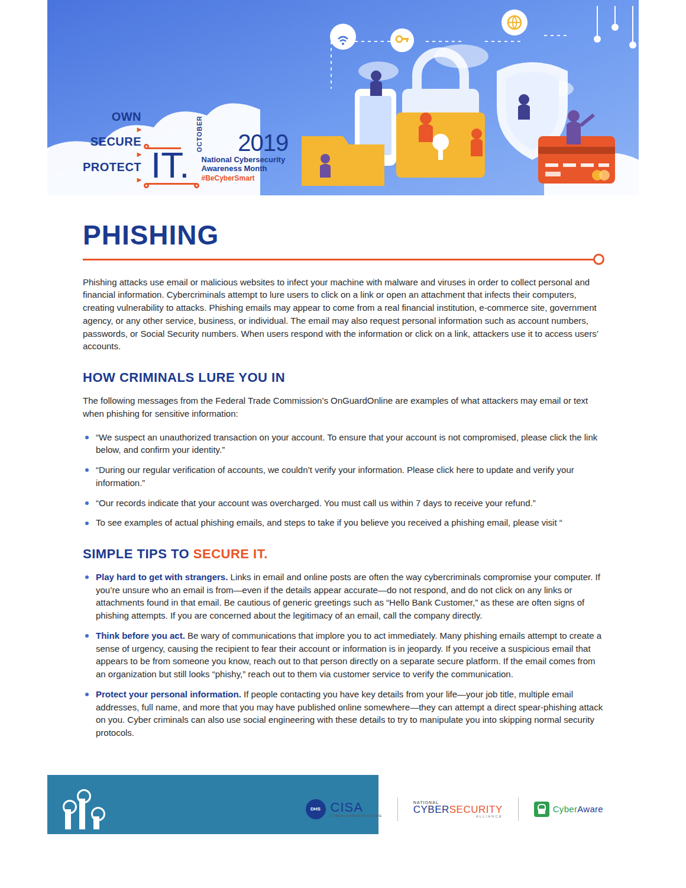OWN ▸ SECURE ▸ PROTECT ▸
IT.
OCTOBER 2019
National Cybersecurity
Awareness Month
#BeCyberSmart
Phishing
Phishing attacks use email or malicious websites to infect your machine with malware and viruses in order to collect personal and financial information. Cybercriminals attempt to lure users to click on a link or open an attachment that infects their computers, creating vulnerability to attacks. Phishing emails may appear to come from a real financial institution, e-commerce site, government agency, or any other service, business, or individual. The email may also request personal information such as account numbers, passwords, or Social Security numbers. When users respond with the information or click on a link, attackers use it to access users’ accounts.
How Criminals Lure You In
The following messages from the Federal Trade Commission’s OnGuardOnline are examples of what attackers may email or text when phishing for sensitive information:
“We suspect an unauthorized transaction on your account. To ensure that your account is not compromised, please click the link below, and confirm your identity.”
“During our regular verification of accounts, we couldn’t verify your information. Please click here to update and verify your information.”
“Our records indicate that your account was overcharged. You must call us within 7 days to receive your refund.”
To see examples of actual phishing emails, and steps to take if you believe you received a phishing email, please visit “
Simple Tips to Secure It.
Play hard to get with strangers. Links in email and online posts are often the way cybercriminals compromise your computer. If you’re unsure who an email is from—even if the details appear accurate—do not respond, and do not click on any links or attachments found in that email. Be cautious of generic greetings such as “Hello Bank Customer,” as these are often signs of phishing attempts. If you are concerned about the legitimacy of an email, call the company directly.
Think before you act. Be wary of communications that implore you to act immediately. Many phishing emails attempt to create a sense of urgency, causing the recipient to fear their account or information is in jeopardy. If you receive a suspicious email that appears to be from someone you know, reach out to that person directly on a separate secure platform. If the email comes from an organization but still looks “phishy,” reach out to them via customer service to verify the communication.
Protect your personal information. If people contacting you have key details from your life—your job title, multiple email addresses, full name, and more that you may have published online somewhere—they can attempt a direct spear-phishing attack on you. Cyber criminals can also use social engineering with these details to try to manipulate you into skipping normal security protocols.
DHS
CISA CYBER+INFRASTRUCTURE
NATIONAL
CYBER SECURITY
ALLIANCE
CyberAware